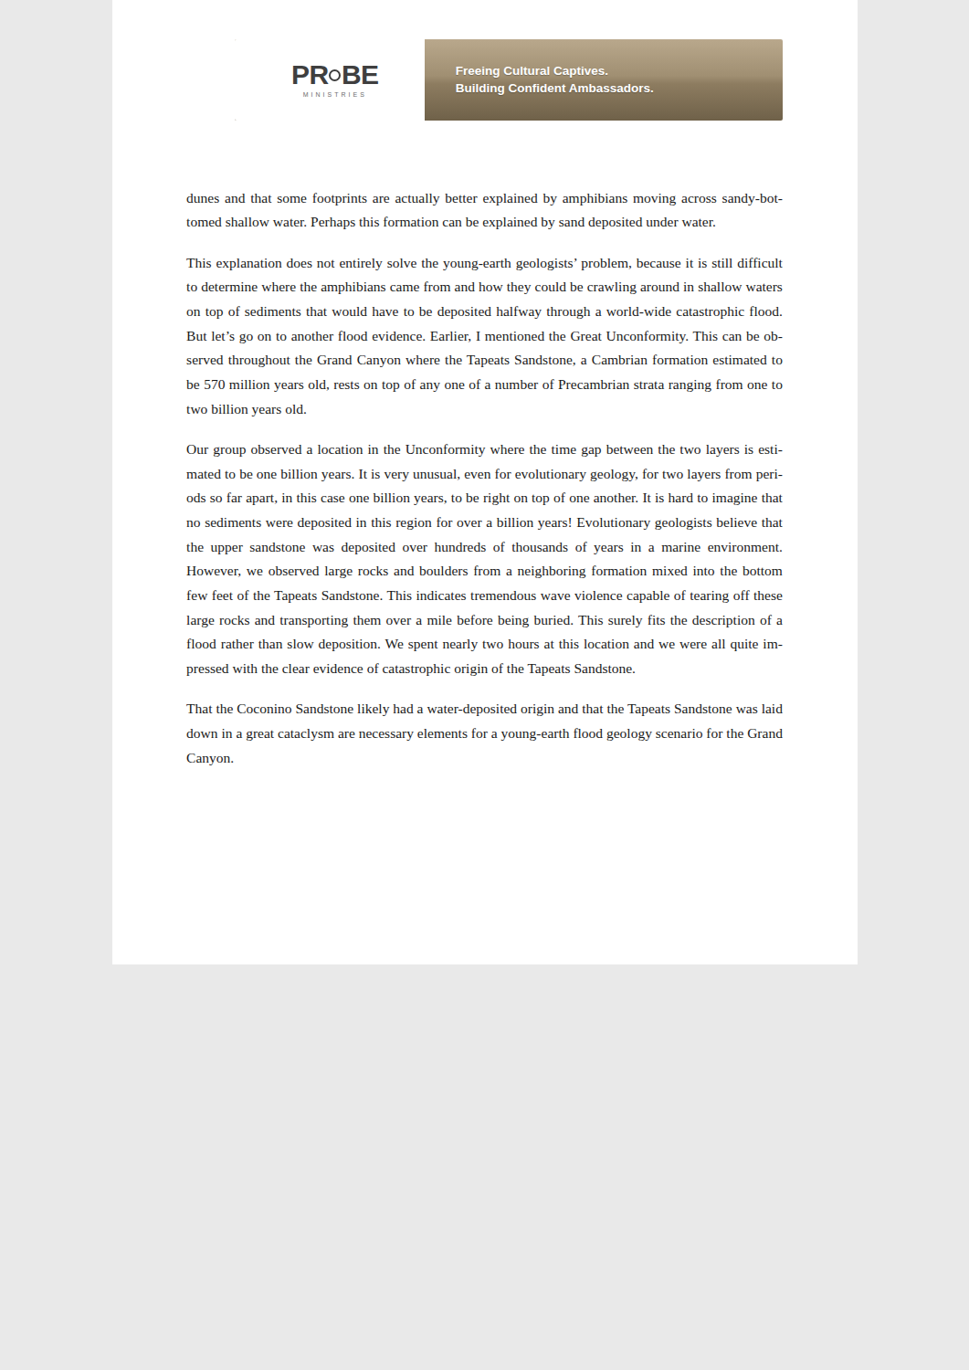PR BE
MINISTRIES
Freeing Cultural Captives. Building Confident Ambassadors.
dunes and that some footprints are actually better explained by amphibians moving across sandy-bottomed shallow water. Perhaps this formation can be explained by sand deposited under water.
This explanation does not entirely solve the young-earth geologists’ problem, because it is still difficult to determine where the amphibians came from and how they could be crawling around in shallow waters on top of sediments that would have to be deposited halfway through a world-wide catastrophic flood. But let’s go on to another flood evidence. Earlier, I mentioned the Great Unconformity. This can be observed throughout the Grand Canyon where the Tapeats Sandstone, a Cambrian formation estimated to be 570 million years old, rests on top of any one of a number of Precambrian strata ranging from one to two billion years old.
Our group observed a location in the Unconformity where the time gap between the two layers is estimated to be one billion years. It is very unusual, even for evolutionary geology, for two layers from periods so far apart, in this case one billion years, to be right on top of one another. It is hard to imagine that no sediments were deposited in this region for over a billion years! Evolutionary geologists believe that the upper sandstone was deposited over hundreds of thousands of years in a marine environment. However, we observed large rocks and boulders from a neighboring formation mixed into the bottom few feet of the Tapeats Sandstone. This indicates tremendous wave violence capable of tearing off these large rocks and transporting them over a mile before being buried. This surely fits the description of a flood rather than slow deposition. We spent nearly two hours at this location and we were all quite impressed with the clear evidence of catastrophic origin of the Tapeats Sandstone.
That the Coconino Sandstone likely had a water-deposited origin and that the Tapeats Sandstone was laid down in a great cataclysm are necessary elements for a young-earth flood geology scenario for the Grand Canyon.